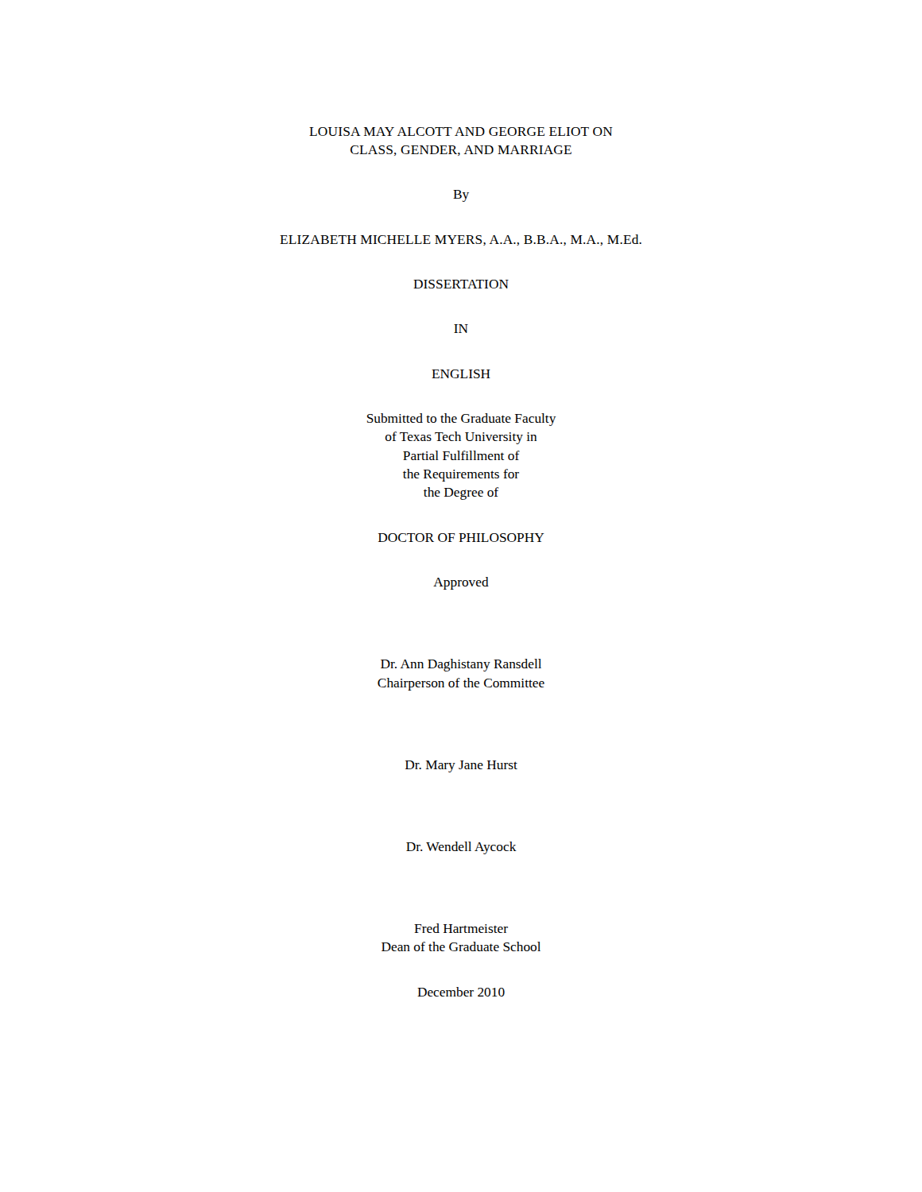LOUISA MAY ALCOTT AND GEORGE ELIOT ON
CLASS, GENDER, AND MARRIAGE
By
ELIZABETH MICHELLE MYERS, A.A., B.B.A., M.A., M.Ed.
DISSERTATION
IN
ENGLISH
Submitted to the Graduate Faculty
of Texas Tech University in
Partial Fulfillment of
the Requirements for
the Degree of
DOCTOR OF PHILOSOPHY
Approved
Dr. Ann Daghistany Ransdell
Chairperson of the Committee
Dr. Mary Jane Hurst
Dr. Wendell Aycock
Fred Hartmeister
Dean of the Graduate School
December 2010